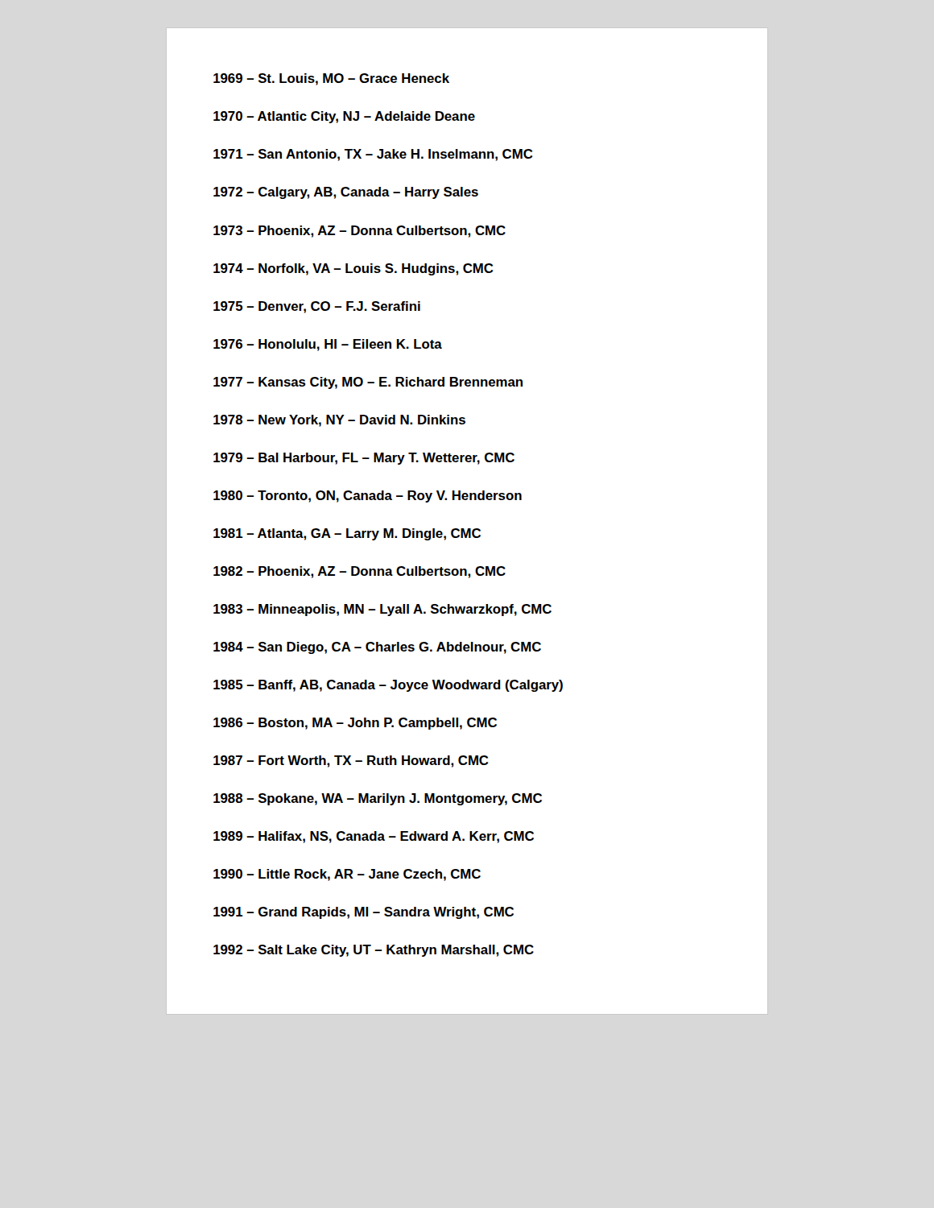1969 – St. Louis, MO – Grace Heneck
1970 – Atlantic City, NJ – Adelaide Deane
1971 – San Antonio, TX – Jake H. Inselmann, CMC
1972 – Calgary, AB, Canada – Harry Sales
1973 – Phoenix, AZ – Donna Culbertson, CMC
1974 – Norfolk, VA – Louis S. Hudgins, CMC
1975 – Denver, CO – F.J. Serafini
1976 – Honolulu, HI – Eileen K. Lota
1977 – Kansas City, MO – E. Richard Brenneman
1978 – New York, NY – David N. Dinkins
1979 – Bal Harbour, FL – Mary T. Wetterer, CMC
1980 – Toronto, ON, Canada – Roy V. Henderson
1981 – Atlanta, GA – Larry M. Dingle, CMC
1982 – Phoenix, AZ – Donna Culbertson, CMC
1983 – Minneapolis, MN – Lyall A. Schwarzkopf, CMC
1984 – San Diego, CA – Charles G. Abdelnour, CMC
1985 – Banff, AB, Canada – Joyce Woodward (Calgary)
1986 – Boston, MA – John P. Campbell, CMC
1987 – Fort Worth, TX – Ruth Howard, CMC
1988 – Spokane, WA – Marilyn J. Montgomery, CMC
1989 – Halifax, NS, Canada – Edward A. Kerr, CMC
1990 – Little Rock, AR – Jane Czech, CMC
1991 – Grand Rapids, MI – Sandra Wright, CMC
1992 – Salt Lake City, UT – Kathryn Marshall, CMC